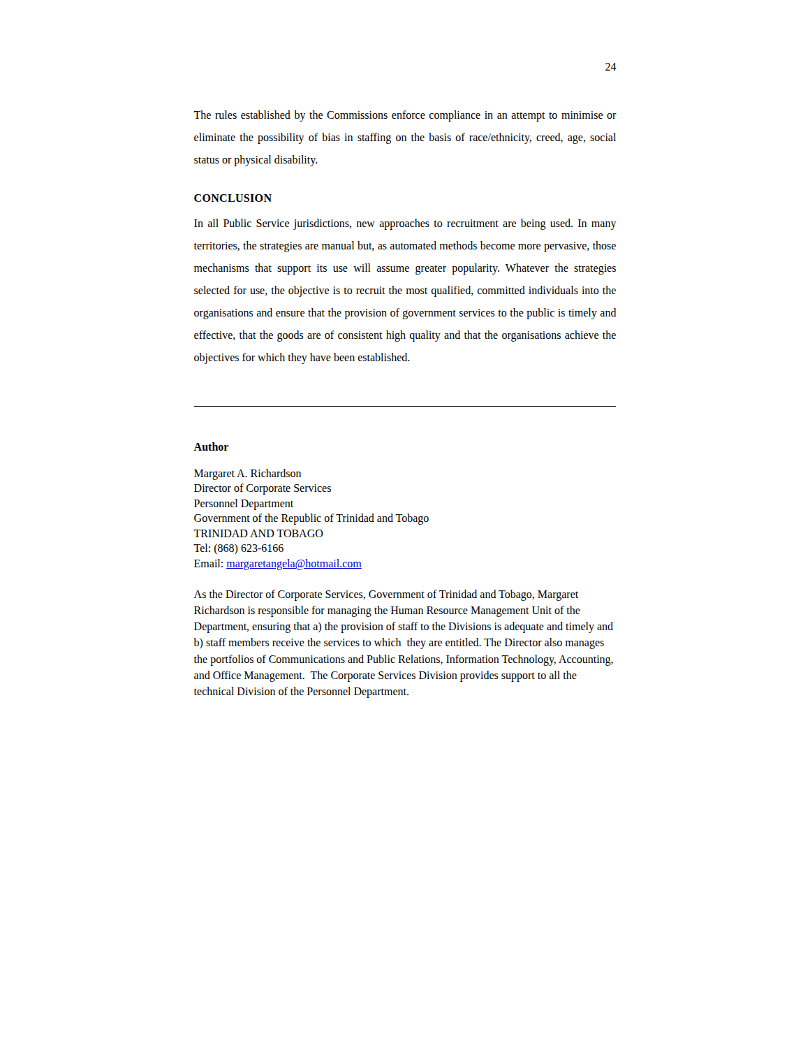24
The rules established by the Commissions enforce compliance in an attempt to minimise or eliminate the possibility of bias in staffing on the basis of race/ethnicity, creed, age, social status or physical disability.
CONCLUSION
In all Public Service jurisdictions, new approaches to recruitment are being used. In many territories, the strategies are manual but, as automated methods become more pervasive, those mechanisms that support its use will assume greater popularity. Whatever the strategies selected for use, the objective is to recruit the most qualified, committed individuals into the organisations and ensure that the provision of government services to the public is timely and effective, that the goods are of consistent high quality and that the organisations achieve the objectives for which they have been established.
Author
Margaret A. Richardson
Director of Corporate Services
Personnel Department
Government of the Republic of Trinidad and Tobago
TRINIDAD AND TOBAGO
Tel: (868) 623-6166
Email: margaretangela@hotmail.com
As the Director of Corporate Services, Government of Trinidad and Tobago, Margaret Richardson is responsible for managing the Human Resource Management Unit of the Department, ensuring that a) the provision of staff to the Divisions is adequate and timely and b) staff members receive the services to which they are entitled. The Director also manages the portfolios of Communications and Public Relations, Information Technology, Accounting, and Office Management. The Corporate Services Division provides support to all the technical Division of the Personnel Department.